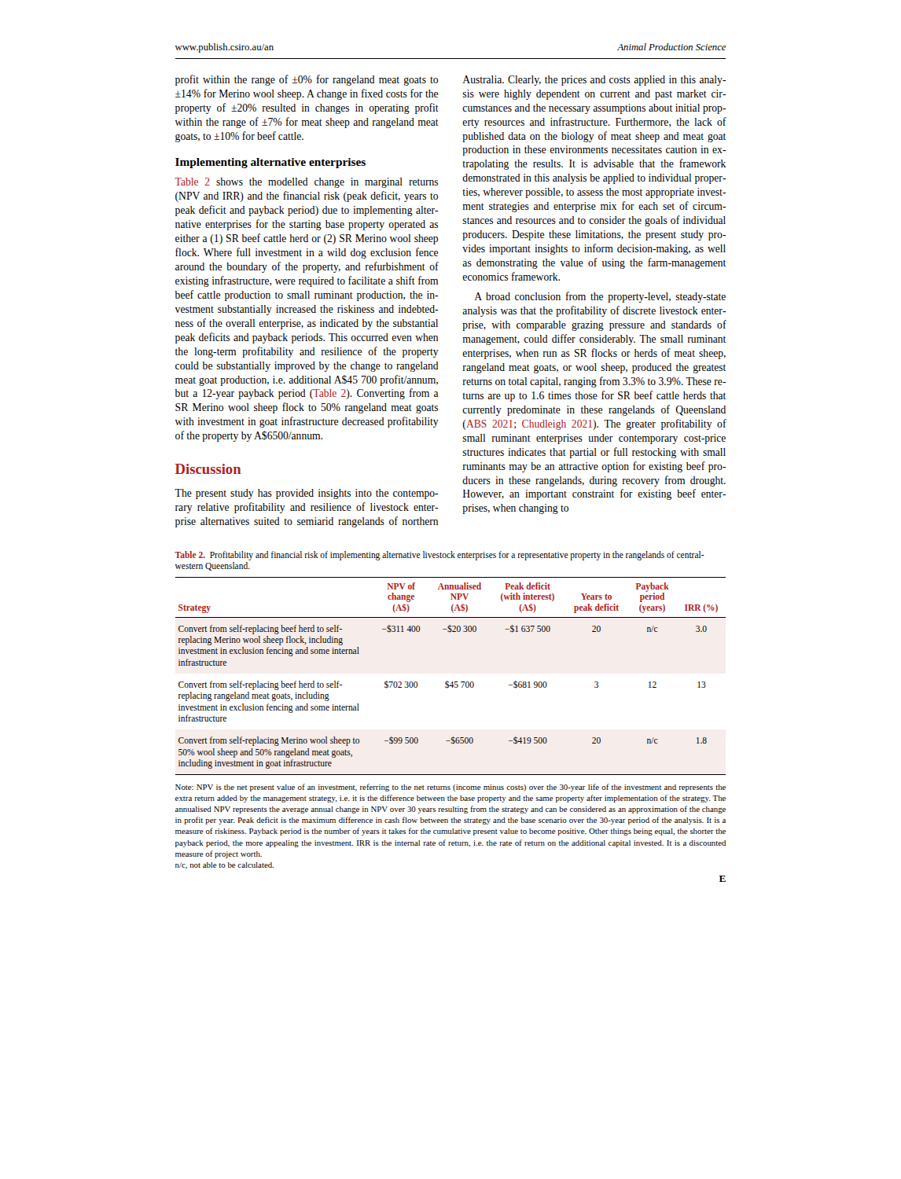www.publish.csiro.au/an
Animal Production Science
profit within the range of ±0% for rangeland meat goats to ±14% for Merino wool sheep. A change in fixed costs for the property of ±20% resulted in changes in operating profit within the range of ±7% for meat sheep and rangeland meat goats, to ±10% for beef cattle.
Implementing alternative enterprises
Table 2 shows the modelled change in marginal returns (NPV and IRR) and the financial risk (peak deficit, years to peak deficit and payback period) due to implementing alternative enterprises for the starting base property operated as either a (1) SR beef cattle herd or (2) SR Merino wool sheep flock. Where full investment in a wild dog exclusion fence around the boundary of the property, and refurbishment of existing infrastructure, were required to facilitate a shift from beef cattle production to small ruminant production, the investment substantially increased the riskiness and indebtedness of the overall enterprise, as indicated by the substantial peak deficits and payback periods. This occurred even when the long-term profitability and resilience of the property could be substantially improved by the change to rangeland meat goat production, i.e. additional A$45 700 profit/annum, but a 12-year payback period (Table 2). Converting from a SR Merino wool sheep flock to 50% rangeland meat goats with investment in goat infrastructure decreased profitability of the property by A$6500/annum.
Discussion
The present study has provided insights into the contemporary relative profitability and resilience of livestock enterprise alternatives suited to semiarid rangelands of northern Australia. Clearly, the prices and costs applied in this analysis were highly dependent on current and past market circumstances and the necessary assumptions about initial property resources and infrastructure. Furthermore, the lack of published data on the biology of meat sheep and meat goat production in these environments necessitates caution in extrapolating the results. It is advisable that the framework demonstrated in this analysis be applied to individual properties, wherever possible, to assess the most appropriate investment strategies and enterprise mix for each set of circumstances and resources and to consider the goals of individual producers. Despite these limitations, the present study provides important insights to inform decision-making, as well as demonstrating the value of using the farm-management economics framework.
A broad conclusion from the property-level, steady-state analysis was that the profitability of discrete livestock enterprise, with comparable grazing pressure and standards of management, could differ considerably. The small ruminant enterprises, when run as SR flocks or herds of meat sheep, rangeland meat goats, or wool sheep, produced the greatest returns on total capital, ranging from 3.3% to 3.9%. These returns are up to 1.6 times those for SR beef cattle herds that currently predominate in these rangelands of Queensland (ABS 2021; Chudleigh 2021). The greater profitability of small ruminant enterprises under contemporary cost-price structures indicates that partial or full restocking with small ruminants may be an attractive option for existing beef producers in these rangelands, during recovery from drought. However, an important constraint for existing beef enterprises, when changing to
Table 2. Profitability and financial risk of implementing alternative livestock enterprises for a representative property in the rangelands of central-western Queensland.
| Strategy | NPV of change (A$) | Annualised NPV (A$) | Peak deficit (with interest) (A$) | Years to peak deficit | Payback period (years) | IRR (%) |
| --- | --- | --- | --- | --- | --- | --- |
| Convert from self-replacing beef herd to self-replacing Merino wool sheep flock, including investment in exclusion fencing and some internal infrastructure | −$311 400 | −$20 300 | −$1 637 500 | 20 | n/c | 3.0 |
| Convert from self-replacing beef herd to self-replacing rangeland meat goats, including investment in exclusion fencing and some internal infrastructure | $702 300 | $45 700 | −$681 900 | 3 | 12 | 13 |
| Convert from self-replacing Merino wool sheep to 50% wool sheep and 50% rangeland meat goats, including investment in goat infrastructure | −$99 500 | −$6500 | −$419 500 | 20 | n/c | 1.8 |
Note: NPV is the net present value of an investment, referring to the net returns (income minus costs) over the 30-year life of the investment and represents the extra return added by the management strategy, i.e. it is the difference between the base property and the same property after implementation of the strategy. The annualised NPV represents the average annual change in NPV over 30 years resulting from the strategy and can be considered as an approximation of the change in profit per year. Peak deficit is the maximum difference in cash flow between the strategy and the base scenario over the 30-year period of the analysis. It is a measure of riskiness. Payback period is the number of years it takes for the cumulative present value to become positive. Other things being equal, the shorter the payback period, the more appealing the investment. IRR is the internal rate of return, i.e. the rate of return on the additional capital invested. It is a discounted measure of project worth.
n/c, not able to be calculated.
E